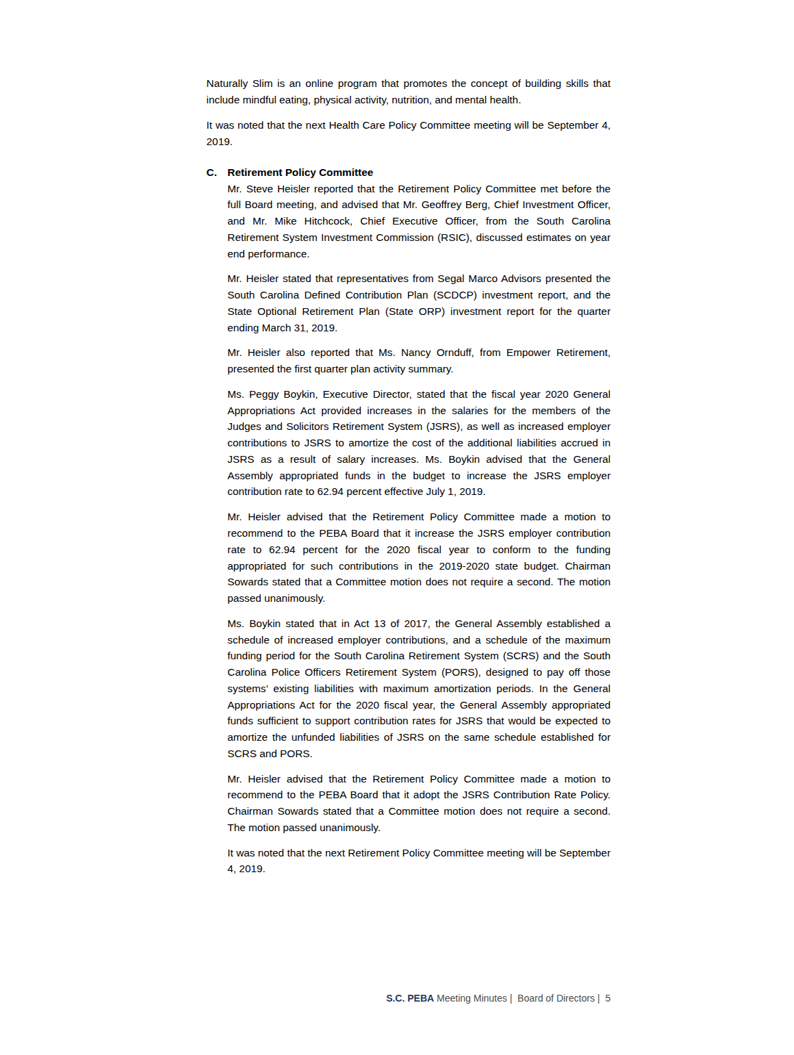Naturally Slim is an online program that promotes the concept of building skills that include mindful eating, physical activity, nutrition, and mental health.
It was noted that the next Health Care Policy Committee meeting will be September 4, 2019.
C.
Retirement Policy Committee
Mr. Steve Heisler reported that the Retirement Policy Committee met before the full Board meeting, and advised that Mr. Geoffrey Berg, Chief Investment Officer, and Mr. Mike Hitchcock, Chief Executive Officer, from the South Carolina Retirement System Investment Commission (RSIC), discussed estimates on year end performance.
Mr. Heisler stated that representatives from Segal Marco Advisors presented the South Carolina Defined Contribution Plan (SCDCP) investment report, and the State Optional Retirement Plan (State ORP) investment report for the quarter ending March 31, 2019.
Mr. Heisler also reported that Ms. Nancy Ornduff, from Empower Retirement, presented the first quarter plan activity summary.
Ms. Peggy Boykin, Executive Director, stated that the fiscal year 2020 General Appropriations Act provided increases in the salaries for the members of the Judges and Solicitors Retirement System (JSRS), as well as increased employer contributions to JSRS to amortize the cost of the additional liabilities accrued in JSRS as a result of salary increases. Ms. Boykin advised that the General Assembly appropriated funds in the budget to increase the JSRS employer contribution rate to 62.94 percent effective July 1, 2019.
Mr. Heisler advised that the Retirement Policy Committee made a motion to recommend to the PEBA Board that it increase the JSRS employer contribution rate to 62.94 percent for the 2020 fiscal year to conform to the funding appropriated for such contributions in the 2019-2020 state budget. Chairman Sowards stated that a Committee motion does not require a second. The motion passed unanimously.
Ms. Boykin stated that in Act 13 of 2017, the General Assembly established a schedule of increased employer contributions, and a schedule of the maximum funding period for the South Carolina Retirement System (SCRS) and the South Carolina Police Officers Retirement System (PORS), designed to pay off those systems’ existing liabilities with maximum amortization periods. In the General Appropriations Act for the 2020 fiscal year, the General Assembly appropriated funds sufficient to support contribution rates for JSRS that would be expected to amortize the unfunded liabilities of JSRS on the same schedule established for SCRS and PORS.
Mr. Heisler advised that the Retirement Policy Committee made a motion to recommend to the PEBA Board that it adopt the JSRS Contribution Rate Policy. Chairman Sowards stated that a Committee motion does not require a second. The motion passed unanimously.
It was noted that the next Retirement Policy Committee meeting will be September 4, 2019.
S.C. PEBA Meeting Minutes | Board of Directors | 5